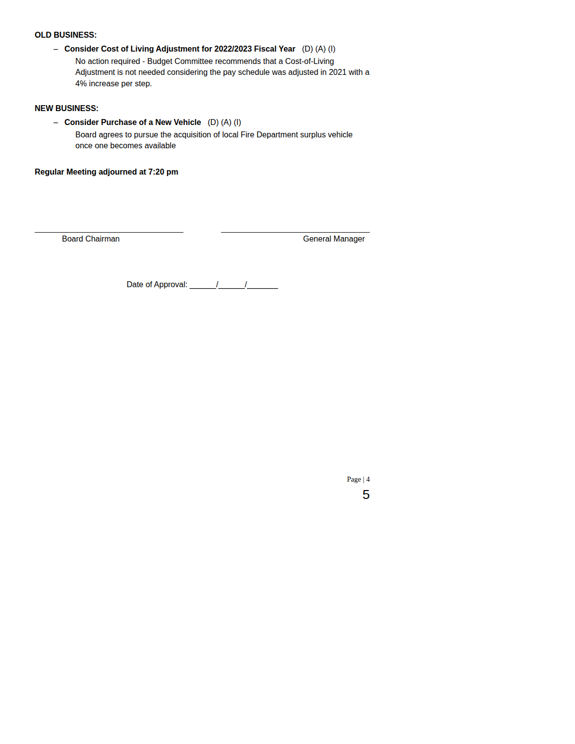OLD BUSINESS:
Consider Cost of Living Adjustment for 2022/2023 Fiscal Year (D) (A) (I)
No action required - Budget Committee recommends that a Cost-of-Living Adjustment is not needed considering the pay schedule was adjusted in 2021 with a 4% increase per step.
NEW BUSINESS:
Consider Purchase of a New Vehicle (D) (A) (I)
Board agrees to pursue the acquisition of local Fire Department surplus vehicle once one becomes available
Regular Meeting adjourned at 7:20 pm
| Board Chairman | General Manager |
Date of Approval: ______/______/_______
Page | 4
5